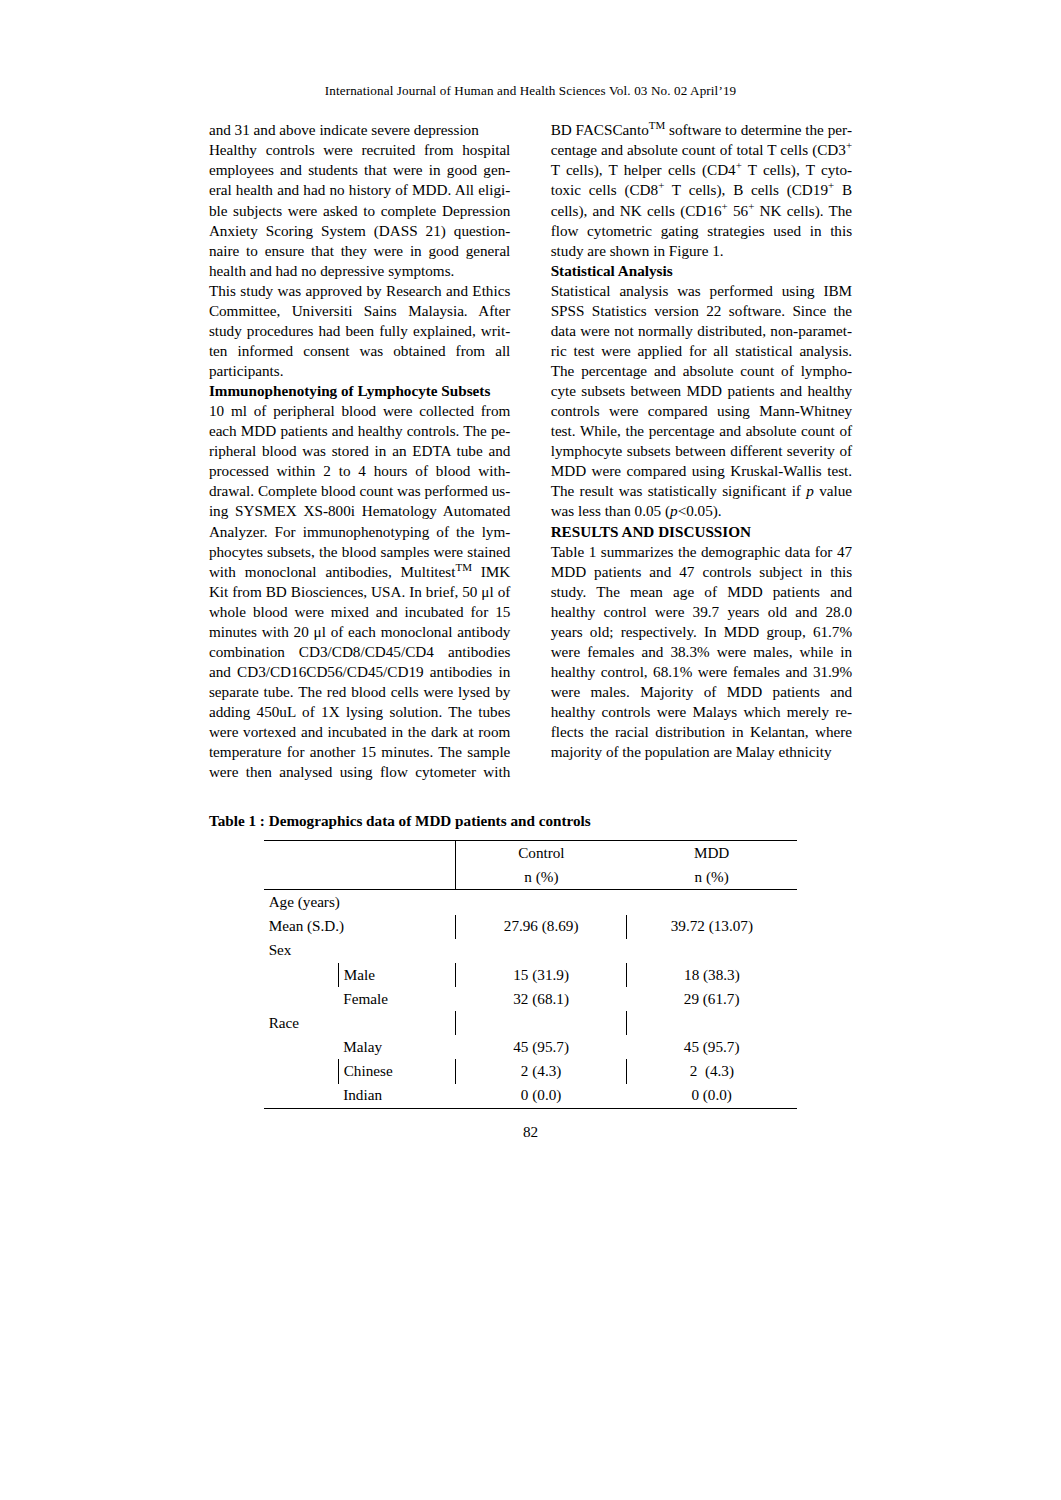International Journal of Human and Health Sciences Vol. 03 No. 02 April’19
and 31 and above indicate severe depression
Healthy controls were recruited from hospital employees and students that were in good general health and had no history of MDD. All eligible subjects were asked to complete Depression Anxiety Scoring System (DASS 21) questionnaire to ensure that they were in good general health and had no depressive symptoms.
This study was approved by Research and Ethics Committee, Universiti Sains Malaysia. After study procedures had been fully explained, written informed consent was obtained from all participants.
Immunophenotying of Lymphocyte Subsets
10 ml of peripheral blood were collected from each MDD patients and healthy controls. The peripheral blood was stored in an EDTA tube and processed within 2 to 4 hours of blood withdrawal. Complete blood count was performed using SYSMEX XS-800i Hematology Automated Analyzer. For immunophenotyping of the lymphocytes subsets, the blood samples were stained with monoclonal antibodies, MultitestTM IMK Kit from BD Biosciences, USA. In brief, 50 μl of whole blood were mixed and incubated for 15 minutes with 20 μl of each monoclonal antibody combination CD3/CD8/CD45/CD4 antibodies and CD3/CD16CD56/CD45/CD19 antibodies in separate tube. The red blood cells were lysed by adding 450uL of 1X lysing solution. The tubes were vortexed and incubated in the dark at room temperature for another 15 minutes. The sample were then analysed using flow cytometer with BD FACSCantoTM software to determine the percentage and absolute count of total T cells (CD3+ T cells), T helper cells (CD4+ T cells), T cytotoxic cells (CD8+ T cells), B cells (CD19+ B cells), and NK cells (CD16+ 56+ NK cells). The flow cytometric gating strategies used in this study are shown in Figure 1.
Statistical Analysis
Statistical analysis was performed using IBM SPSS Statistics version 22 software. Since the data were not normally distributed, non-parametric test were applied for all statistical analysis. The percentage and absolute count of lymphocyte subsets between MDD patients and healthy controls were compared using Mann-Whitney test. While, the percentage and absolute count of lymphocyte subsets between different severity of MDD were compared using Kruskal-Wallis test. The result was statistically significant if p value was less than 0.05 (p<0.05).
RESULTS AND DISCUSSION
Table 1 summarizes the demographic data for 47 MDD patients and 47 controls subject in this study. The mean age of MDD patients and healthy control were 39.7 years old and 28.0 years old; respectively. In MDD group, 61.7% were females and 38.3% were males, while in healthy control, 68.1% were females and 31.9% were males. Majority of MDD patients and healthy controls were Malays which merely reflects the racial distribution in Kelantan, where majority of the population are Malay ethnicity
Table 1 : Demographics data of MDD patients and controls
| | | Control | MDD |
| | | n (%) | n (%) |
| Age (years) | | |
| Mean (S.D.) | 27.96 (8.69) | 39.72 (13.07) |
| Sex | | |
| | Male | 15 (31.9) | 18 (38.3) |
| | Female | 32 (68.1) | 29 (61.7) |
| Race | | |
| | Malay | 45 (95.7) | 45 (95.7) |
| | Chinese | 2 (4.3) | 2 (4.3) |
| | Indian | 0 (0.0) | 0 (0.0) |
82